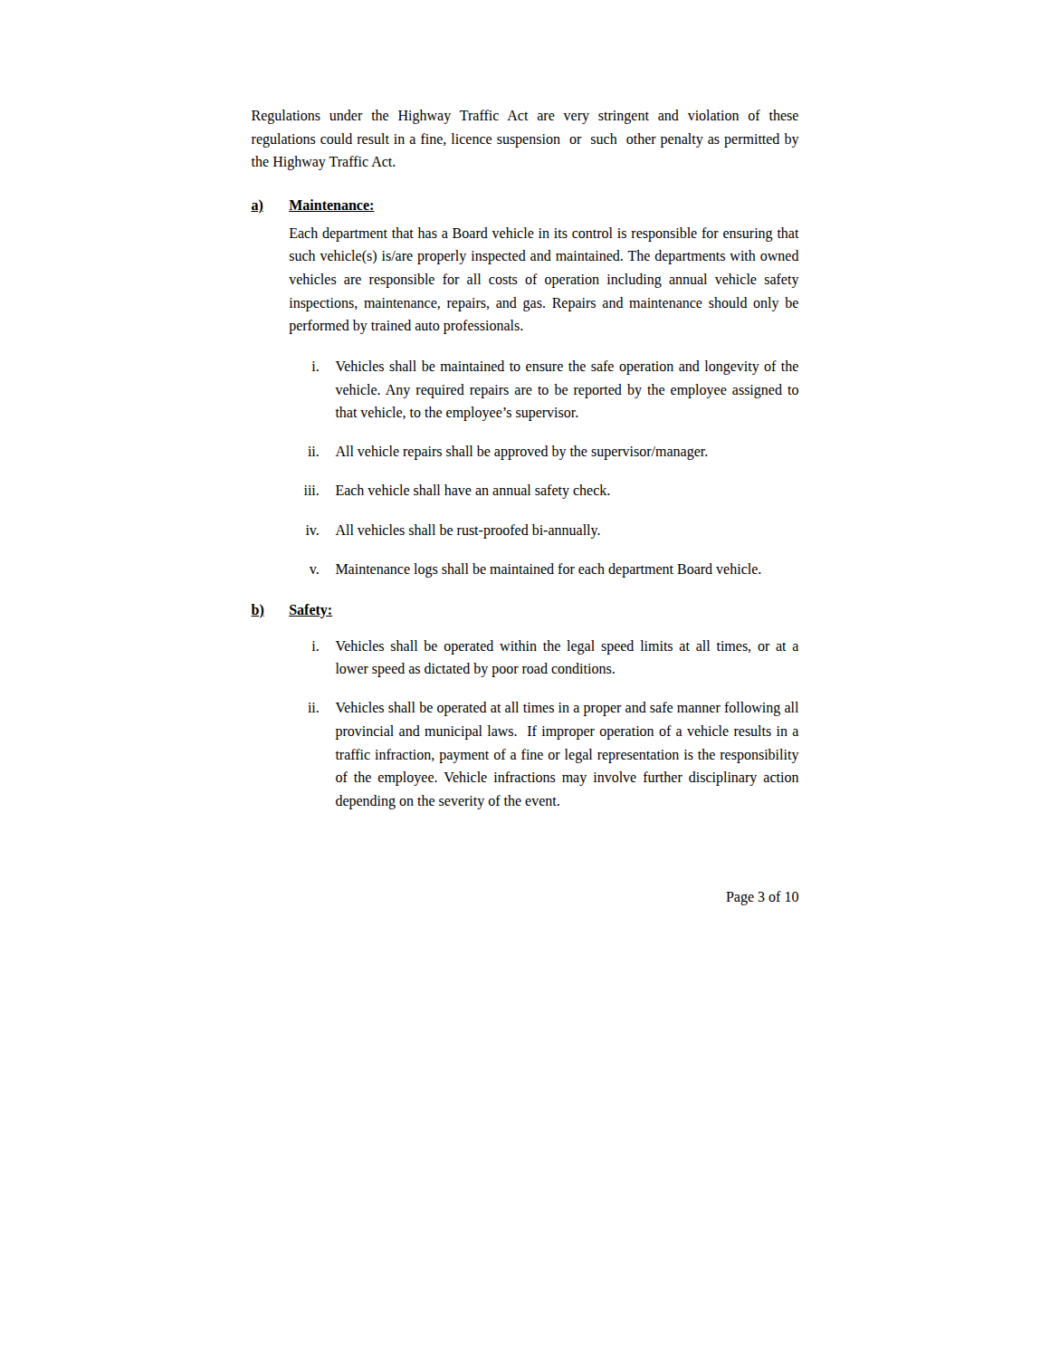Regulations under the Highway Traffic Act are very stringent and violation of these regulations could result in a fine, licence suspension or such other penalty as permitted by the Highway Traffic Act.
a) Maintenance:
Each department that has a Board vehicle in its control is responsible for ensuring that such vehicle(s) is/are properly inspected and maintained. The departments with owned vehicles are responsible for all costs of operation including annual vehicle safety inspections, maintenance, repairs, and gas. Repairs and maintenance should only be performed by trained auto professionals.
Vehicles shall be maintained to ensure the safe operation and longevity of the vehicle. Any required repairs are to be reported by the employee assigned to that vehicle, to the employee’s supervisor.
All vehicle repairs shall be approved by the supervisor/manager.
Each vehicle shall have an annual safety check.
All vehicles shall be rust-proofed bi-annually.
Maintenance logs shall be maintained for each department Board vehicle.
b) Safety:
Vehicles shall be operated within the legal speed limits at all times, or at a lower speed as dictated by poor road conditions.
Vehicles shall be operated at all times in a proper and safe manner following all provincial and municipal laws. If improper operation of a vehicle results in a traffic infraction, payment of a fine or legal representation is the responsibility of the employee. Vehicle infractions may involve further disciplinary action depending on the severity of the event.
Page 3 of 10